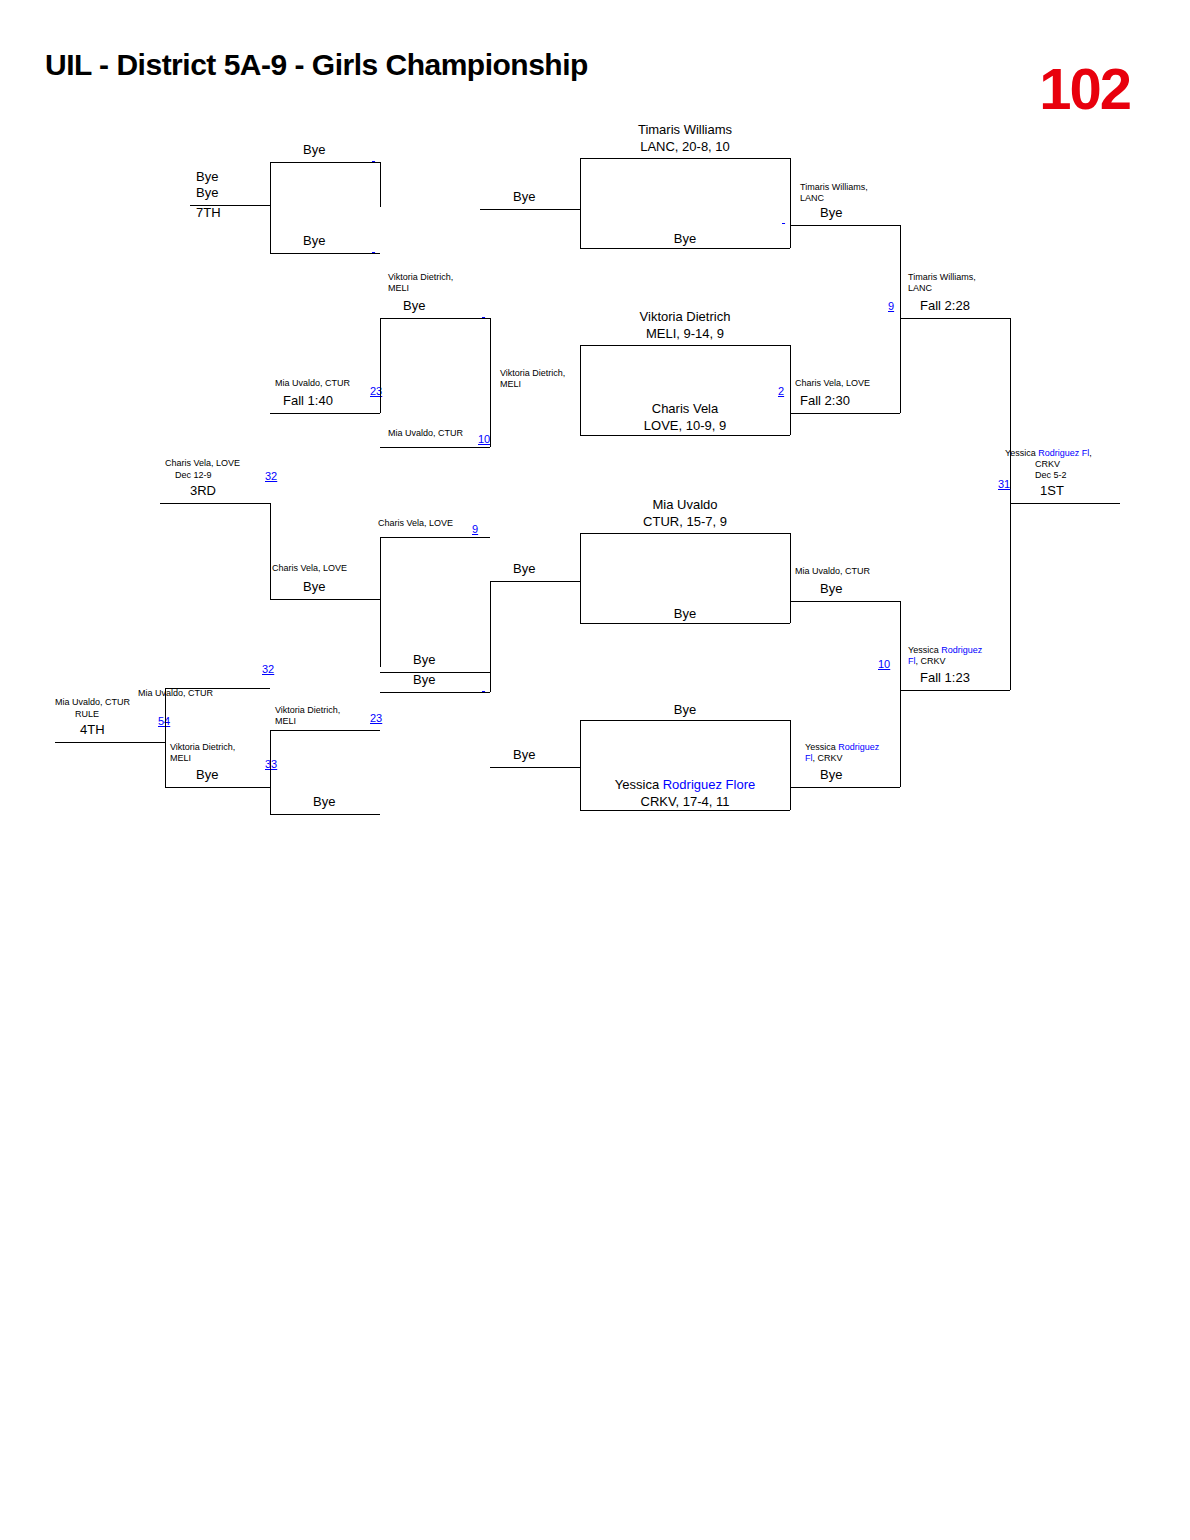UIL - District 5A-9 - Girls Championship
102
Bye
Bye
7TH
Bye
Bye
Bye
Viktoria Dietrich,
MELI
Bye
Mia Uvaldo, CTUR
23
Fall 1:40
Mia Uvaldo, CTUR
10
Viktoria Dietrich
MELI, 9-14, 9
Viktoria Dietrich,
MELI
Charis Vela
LOVE, 10-9, 9
Timaris Williams
LANC, 20-8, 10
Bye
Timaris Williams,
LANC
Bye
Charis Vela, LOVE
2
Fall 2:30
9
Timaris Williams,
LANC
Fall 2:28
Charis Vela, LOVE
Dec 12-9
32
3RD
Charis Vela, LOVE
9
Charis Vela, LOVE
Bye
Mia Uvaldo
CTUR, 15-7, 9
Bye
Bye
Mia Uvaldo, CTUR
Bye
Mia Uvaldo, CTUR
RULE
54
4TH
Mia Uvaldo, CTUR
32
Viktoria Dietrich,
MELI
Bye
Viktoria Dietrich,
MELI
23
33
Bye
Bye
Bye
Bye
Bye
Yessica Rodriguez Flore
CRKV, 17-4, 11
Yessica Rodriguez
Fl, CRKV
Bye
10
Yessica Rodriguez
Fl, CRKV
Fall 1:23
31
Yessica Rodriguez Fl,
CRKV
Dec 5-2
1ST